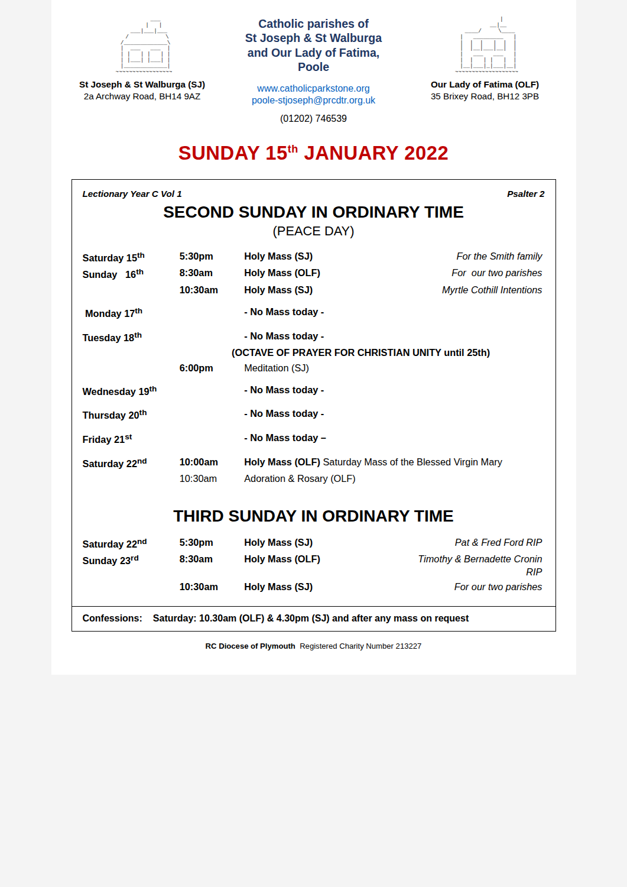___ | | ___|___|___ / \ /_____________\ | ___ ___ | | | | | | | | |___| |___| | |_____________| ~~~~~~~~~~~~~~~~~ St Joseph & St Walburga (SJ)
2a Archway Road, BH14 9AZ
Catholic parishes of
St Joseph & St Walburga
and Our Lady of Fatima,
Poole
www.catholicparkstone.org
poole-stjoseph@prcdtr.org.uk (01202) 746539
| __|__ ____/ \____ | _________ | | | | | | | | |__|___|__| | | ___ ___ | | | | | | | |__|___|_|___|__| ~~~~~~~~~~~~~~~~~~~ Our Lady of Fatima (OLF)
35 Brixey Road, BH12 3PB
SUNDAY 15th JANUARY 2022
Lectionary Year C Vol 1 Psalter 2
SECOND SUNDAY IN ORDINARY TIME (PEACE DAY)
| Saturday 15 th | 5:30pm | Holy Mass (SJ) | For the Smith family |
| Sunday 16 th | 8:30am | Holy Mass (OLF) | For our two parishes |
| | 10:30am | Holy Mass (SJ) | Myrtle Cothill Intentions |
| Monday 17 th | | - No Mass today - |
| Tuesday 18 th | | - No Mass today - |
| | (OCTAVE OF PRAYER FOR CHRISTIAN UNITY until 25th) |
| | 6:00pm | Meditation (SJ) |
| Wednesday 19 th | | - No Mass today - |
| Thursday 20 th | | - No Mass today - |
| Friday 21 st | | - No Mass today – |
| Saturday 22 nd | 10:00am | Holy Mass (OLF) Saturday Mass of the Blessed Virgin Mary |
| | 10:30am | Adoration & Rosary (OLF) |
THIRD SUNDAY IN ORDINARY TIME
| Saturday 22 nd | 5:30pm | Holy Mass (SJ) | Pat & Fred Ford RIP |
| Sunday 23 rd | 8:30am | Holy Mass (OLF) | Timothy & Bernadette Cronin RIP |
| | 10:30am | Holy Mass (SJ) | For our two parishes |
Confessions: Saturday: 10.30am (OLF) & 4.30pm (SJ) and after any mass on request
RC Diocese of Plymouth Registered Charity Number 213227